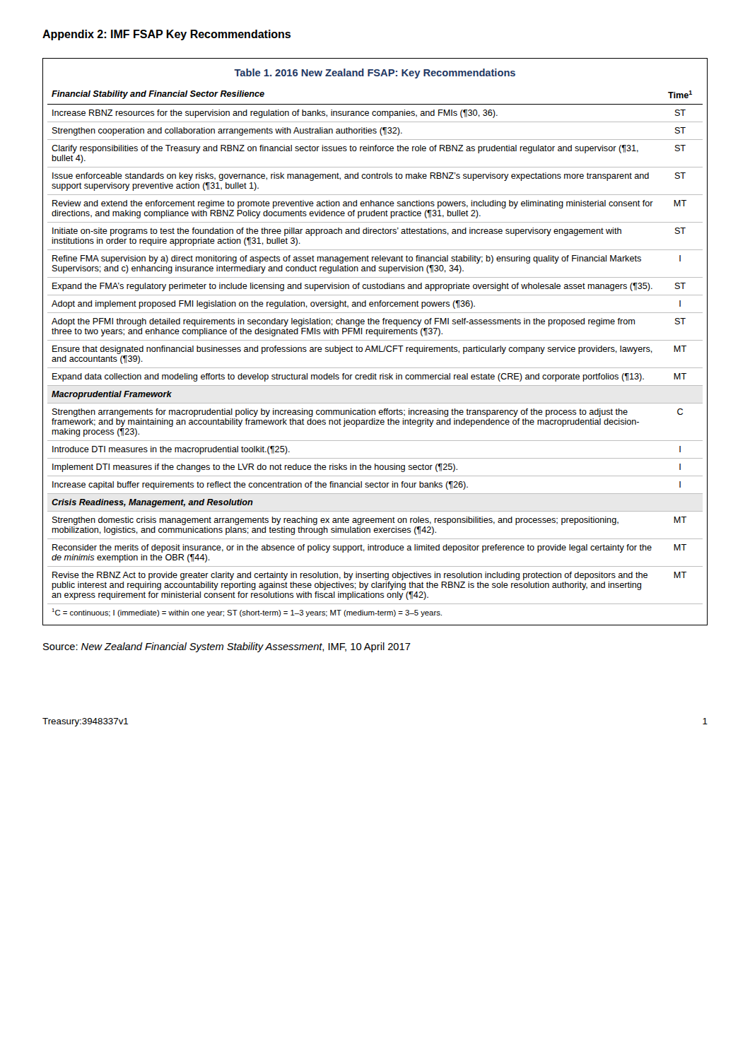Appendix 2: IMF FSAP Key Recommendations
Table 1. 2016 New Zealand FSAP: Key Recommendations
| Financial Stability and Financial Sector Resilience | Time 1 |
| --- | --- |
| Increase RBNZ resources for the supervision and regulation of banks, insurance companies, and FMIs (¶30, 36). | ST |
| Strengthen cooperation and collaboration arrangements with Australian authorities (¶32). | ST |
| Clarify responsibilities of the Treasury and RBNZ on financial sector issues to reinforce the role of RBNZ as prudential regulator and supervisor (¶31, bullet 4). | ST |
| Issue enforceable standards on key risks, governance, risk management, and controls to make RBNZ’s supervisory expectations more transparent and support supervisory preventive action (¶31, bullet 1). | ST |
| Review and extend the enforcement regime to promote preventive action and enhance sanctions powers, including by eliminating ministerial consent for directions, and making compliance with RBNZ Policy documents evidence of prudent practice (¶31, bullet 2). | MT |
| Initiate on-site programs to test the foundation of the three pillar approach and directors’ attestations, and increase supervisory engagement with institutions in order to require appropriate action (¶31, bullet 3). | ST |
| Refine FMA supervision by a) direct monitoring of aspects of asset management relevant to financial stability; b) ensuring quality of Financial Markets Supervisors; and c) enhancing insurance intermediary and conduct regulation and supervision (¶30, 34). | I |
| Expand the FMA’s regulatory perimeter to include licensing and supervision of custodians and appropriate oversight of wholesale asset managers (¶35). | ST |
| Adopt and implement proposed FMI legislation on the regulation, oversight, and enforcement powers (¶36). | I |
| Adopt the PFMI through detailed requirements in secondary legislation; change the frequency of FMI self-assessments in the proposed regime from three to two years; and enhance compliance of the designated FMIs with PFMI requirements (¶37). | ST |
| Ensure that designated nonfinancial businesses and professions are subject to AML/CFT requirements, particularly company service providers, lawyers, and accountants (¶39). | MT |
| Expand data collection and modeling efforts to develop structural models for credit risk in commercial real estate (CRE) and corporate portfolios (¶13). | MT |
| Macroprudential Framework |
| Strengthen arrangements for macroprudential policy by increasing communication efforts; increasing the transparency of the process to adjust the framework; and by maintaining an accountability framework that does not jeopardize the integrity and independence of the macroprudential decision-making process (¶23). | C |
| Introduce DTI measures in the macroprudential toolkit.(¶25). | I |
| Implement DTI measures if the changes to the LVR do not reduce the risks in the housing sector (¶25). | I |
| Increase capital buffer requirements to reflect the concentration of the financial sector in four banks (¶26). | I |
| Crisis Readiness, Management, and Resolution |
| Strengthen domestic crisis management arrangements by reaching ex ante agreement on roles, responsibilities, and processes; prepositioning, mobilization, logistics, and communications plans; and testing through simulation exercises (¶42). | MT |
| Reconsider the merits of deposit insurance, or in the absence of policy support, introduce a limited depositor preference to provide legal certainty for the de minimis exemption in the OBR (¶44). | MT |
| Revise the RBNZ Act to provide greater clarity and certainty in resolution, by inserting objectives in resolution including protection of depositors and the public interest and requiring accountability reporting against these objectives; by clarifying that the RBNZ is the sole resolution authority, and inserting an express requirement for ministerial consent for resolutions with fiscal implications only (¶42). | MT |
| 1 C = continuous; I (immediate) = within one year; ST (short-term) = 1–3 years; MT (medium-term) = 3–5 years. |
Source: New Zealand Financial System Stability Assessment, IMF, 10 April 2017
Treasury:3948337v1 1